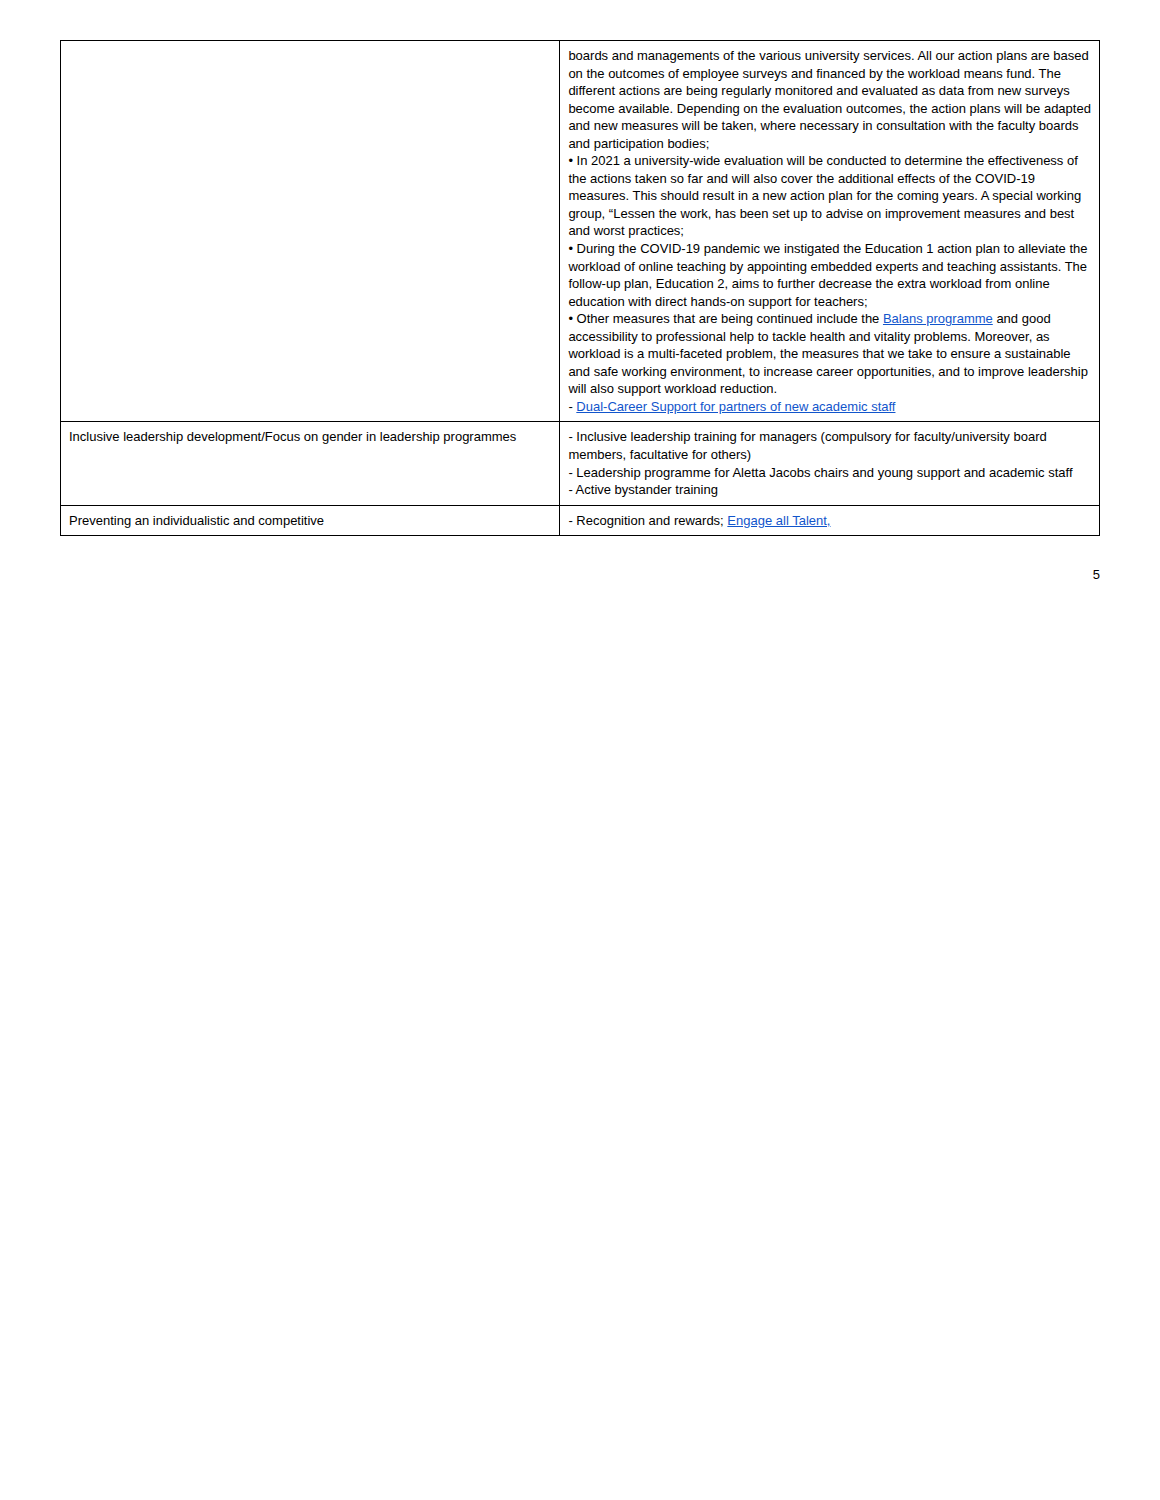| | boards and managements of the various university services. All our action plans are based on the outcomes of employee surveys and financed by the workload means fund. The different actions are being regularly monitored and evaluated as data from new surveys become available. Depending on the evaluation outcomes, the action plans will be adapted and new measures will be taken, where necessary in consultation with the faculty boards and participation bodies; • In 2021 a university-wide evaluation will be conducted to determine the effectiveness of the actions taken so far and will also cover the additional effects of the COVID-19 measures. This should result in a new action plan for the coming years. A special working group, “Lessen the work, has been set up to advise on improvement measures and best and worst practices; • During the COVID-19 pandemic we instigated the Education 1 action plan to alleviate the workload of online teaching by appointing embedded experts and teaching assistants. The follow-up plan, Education 2, aims to further decrease the extra workload from online education with direct hands-on support for teachers; • Other measures that are being continued include the Balans programme and good accessibility to professional help to tackle health and vitality problems. Moreover, as workload is a multi-faceted problem, the measures that we take to ensure a sustainable and safe working environment, to increase career opportunities, and to improve leadership will also support workload reduction. - Dual-Career Support for partners of new academic staff |
| Inclusive leadership development/Focus on gender in leadership programmes | - Inclusive leadership training for managers (compulsory for faculty/university board members, facultative for others) - Leadership programme for Aletta Jacobs chairs and young support and academic staff - Active bystander training |
| Preventing an individualistic and competitive | - Recognition and rewards; Engage all Talent, |
5